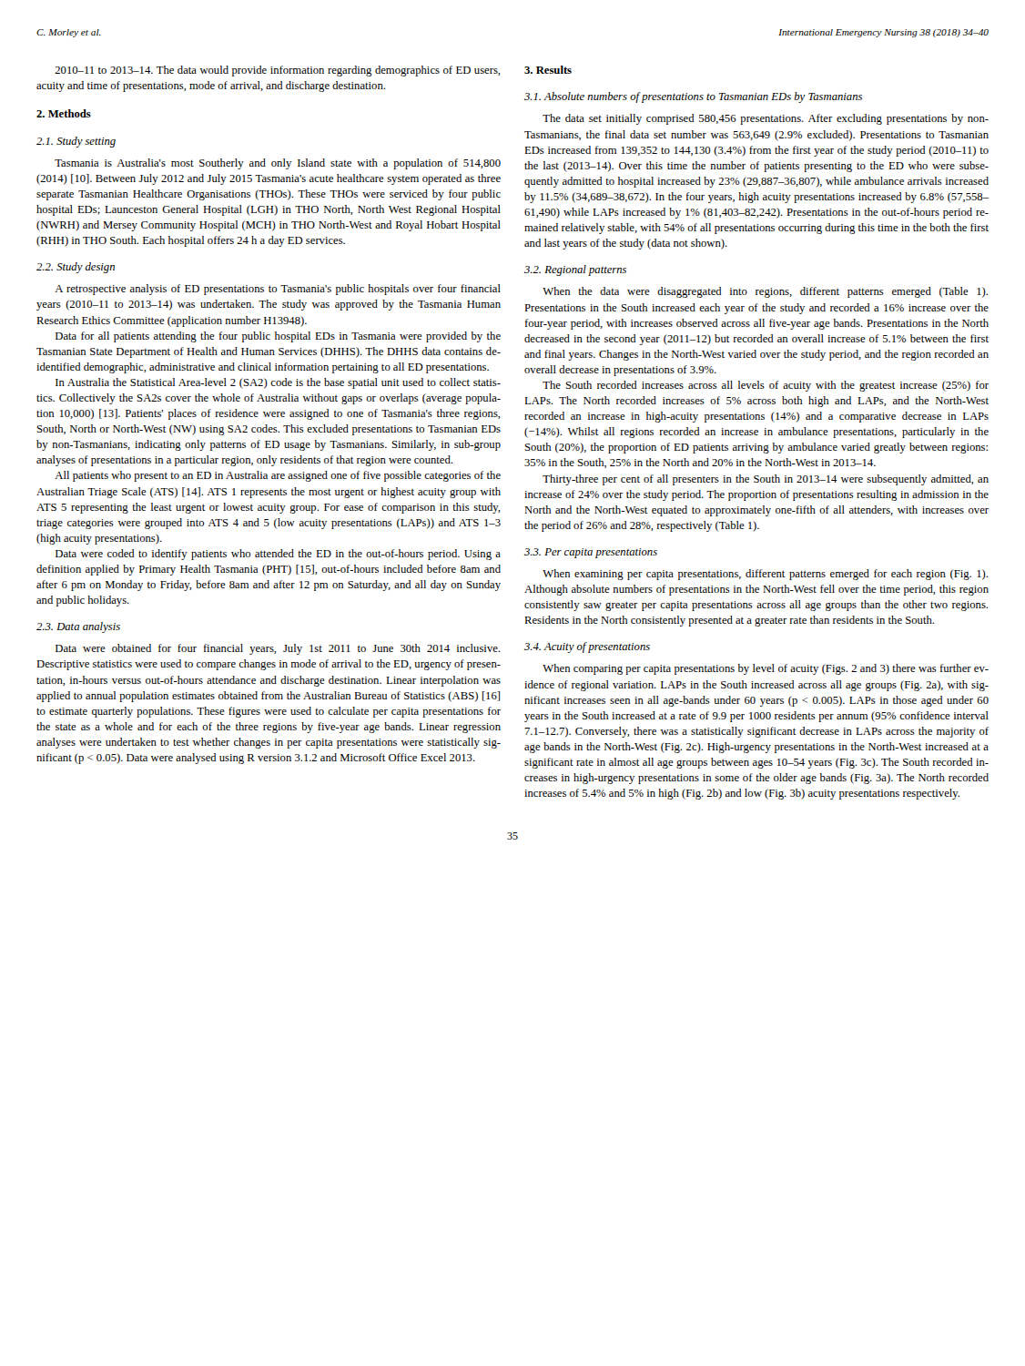C. Morley et al.
International Emergency Nursing 38 (2018) 34–40
2010–11 to 2013–14. The data would provide information regarding demographics of ED users, acuity and time of presentations, mode of arrival, and discharge destination.
2. Methods
2.1. Study setting
Tasmania is Australia's most Southerly and only Island state with a population of 514,800 (2014) [10]. Between July 2012 and July 2015 Tasmania's acute healthcare system operated as three separate Tasmanian Healthcare Organisations (THOs). These THOs were serviced by four public hospital EDs; Launceston General Hospital (LGH) in THO North, North West Regional Hospital (NWRH) and Mersey Community Hospital (MCH) in THO North-West and Royal Hobart Hospital (RHH) in THO South. Each hospital offers 24 h a day ED services.
2.2. Study design
A retrospective analysis of ED presentations to Tasmania's public hospitals over four financial years (2010–11 to 2013–14) was undertaken. The study was approved by the Tasmania Human Research Ethics Committee (application number H13948).
Data for all patients attending the four public hospital EDs in Tasmania were provided by the Tasmanian State Department of Health and Human Services (DHHS). The DHHS data contains de-identified demographic, administrative and clinical information pertaining to all ED presentations.
In Australia the Statistical Area-level 2 (SA2) code is the base spatial unit used to collect statistics. Collectively the SA2s cover the whole of Australia without gaps or overlaps (average population 10,000) [13]. Patients' places of residence were assigned to one of Tasmania's three regions, South, North or North-West (NW) using SA2 codes. This excluded presentations to Tasmanian EDs by non-Tasmanians, indicating only patterns of ED usage by Tasmanians. Similarly, in sub-group analyses of presentations in a particular region, only residents of that region were counted.
All patients who present to an ED in Australia are assigned one of five possible categories of the Australian Triage Scale (ATS) [14]. ATS 1 represents the most urgent or highest acuity group with ATS 5 representing the least urgent or lowest acuity group. For ease of comparison in this study, triage categories were grouped into ATS 4 and 5 (low acuity presentations (LAPs)) and ATS 1–3 (high acuity presentations).
Data were coded to identify patients who attended the ED in the out-of-hours period. Using a definition applied by Primary Health Tasmania (PHT) [15], out-of-hours included before 8am and after 6 pm on Monday to Friday, before 8am and after 12 pm on Saturday, and all day on Sunday and public holidays.
2.3. Data analysis
Data were obtained for four financial years, July 1st 2011 to June 30th 2014 inclusive. Descriptive statistics were used to compare changes in mode of arrival to the ED, urgency of presentation, in-hours versus out-of-hours attendance and discharge destination. Linear interpolation was applied to annual population estimates obtained from the Australian Bureau of Statistics (ABS) [16] to estimate quarterly populations. These figures were used to calculate per capita presentations for the state as a whole and for each of the three regions by five-year age bands. Linear regression analyses were undertaken to test whether changes in per capita presentations were statistically significant (p < 0.05). Data were analysed using R version 3.1.2 and Microsoft Office Excel 2013.
3. Results
3.1. Absolute numbers of presentations to Tasmanian EDs by Tasmanians
The data set initially comprised 580,456 presentations. After excluding presentations by non-Tasmanians, the final data set number was 563,649 (2.9% excluded). Presentations to Tasmanian EDs increased from 139,352 to 144,130 (3.4%) from the first year of the study period (2010–11) to the last (2013–14). Over this time the number of patients presenting to the ED who were subsequently admitted to hospital increased by 23% (29,887–36,807), while ambulance arrivals increased by 11.5% (34,689–38,672). In the four years, high acuity presentations increased by 6.8% (57,558–61,490) while LAPs increased by 1% (81,403–82,242). Presentations in the out-of-hours period remained relatively stable, with 54% of all presentations occurring during this time in the both the first and last years of the study (data not shown).
3.2. Regional patterns
When the data were disaggregated into regions, different patterns emerged (Table 1). Presentations in the South increased each year of the study and recorded a 16% increase over the four-year period, with increases observed across all five-year age bands. Presentations in the North decreased in the second year (2011–12) but recorded an overall increase of 5.1% between the first and final years. Changes in the North-West varied over the study period, and the region recorded an overall decrease in presentations of 3.9%.
The South recorded increases across all levels of acuity with the greatest increase (25%) for LAPs. The North recorded increases of 5% across both high and LAPs, and the North-West recorded an increase in high-acuity presentations (14%) and a comparative decrease in LAPs (−14%). Whilst all regions recorded an increase in ambulance presentations, particularly in the South (20%), the proportion of ED patients arriving by ambulance varied greatly between regions: 35% in the South, 25% in the North and 20% in the North-West in 2013–14.
Thirty-three per cent of all presenters in the South in 2013–14 were subsequently admitted, an increase of 24% over the study period. The proportion of presentations resulting in admission in the North and the North-West equated to approximately one-fifth of all attenders, with increases over the period of 26% and 28%, respectively (Table 1).
3.3. Per capita presentations
When examining per capita presentations, different patterns emerged for each region (Fig. 1). Although absolute numbers of presentations in the North-West fell over the time period, this region consistently saw greater per capita presentations across all age groups than the other two regions. Residents in the North consistently presented at a greater rate than residents in the South.
3.4. Acuity of presentations
When comparing per capita presentations by level of acuity (Figs. 2 and 3) there was further evidence of regional variation. LAPs in the South increased across all age groups (Fig. 2a), with significant increases seen in all age-bands under 60 years (p < 0.005). LAPs in those aged under 60 years in the South increased at a rate of 9.9 per 1000 residents per annum (95% confidence interval 7.1–12.7). Conversely, there was a statistically significant decrease in LAPs across the majority of age bands in the North-West (Fig. 2c). High-urgency presentations in the North-West increased at a significant rate in almost all age groups between ages 10–54 years (Fig. 3c). The South recorded increases in high-urgency presentations in some of the older age bands (Fig. 3a). The North recorded increases of 5.4% and 5% in high (Fig. 2b) and low (Fig. 3b) acuity presentations respectively.
35